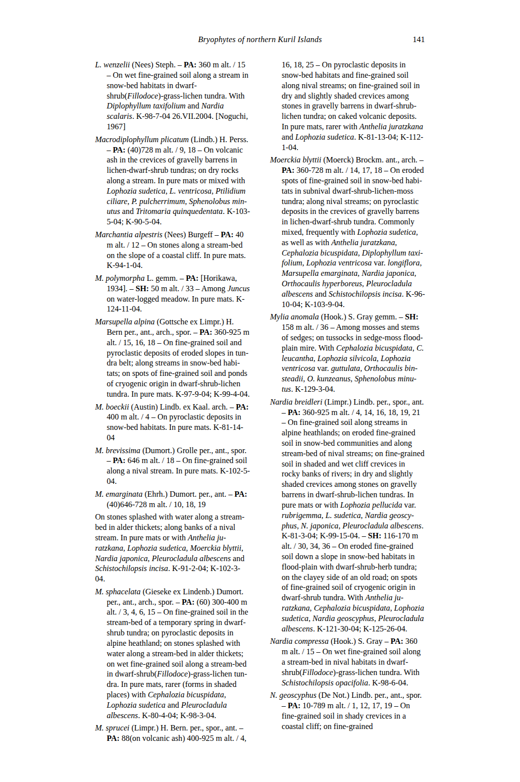Bryophytes of northern Kuril Islands 141
L. wenzelii (Nees) Steph. – PA: 360 m alt. / 15 – On wet fine-grained soil along a stream in snow-bed habitats in dwarf-shrub(Fillodoce)-grass-lichen tundra. With Diplophyllum taxifolium and Nardia scalaris. K-98-7-04 26.VII.2004. [Noguchi, 1967]
Macrodiplophyllum plicatum (Lindb.) H. Perss. – PA: (40)728 m alt. / 9, 18 – On volcanic ash in the crevices of gravelly barrens in lichen-dwarf-shrub tundras; on dry rocks along a stream. In pure mats or mixed with Lophozia sudetica, L. ventricosa, Ptilidium ciliare, P. pulcherrimum, Sphenolobus minutus and Tritomaria quinquedentata. K-103-5-04; K-90-5-04.
Marchantia alpestris (Nees) Burgeff – PA: 40 m alt. / 12 – On stones along a stream-bed on the slope of a coastal cliff. In pure mats. K-94-1-04.
M. polymorpha L. gemm. – PA: [Horikawa, 1934]. – SH: 50 m alt. / 33 – Among Juncus on water-logged meadow. In pure mats. K-124-11-04.
Marsupella alpina (Gottsche ex Limpr.) H. Bern per., ant., arch., spor. – PA: 360-925 m alt. / 15, 16, 18 – On fine-grained soil and pyroclastic deposits of eroded slopes in tundra belt; along streams in snow-bed habitats; on spots of fine-grained soil and ponds of cryogenic origin in dwarf-shrub-lichen tundra. In pure mats. K-97-9-04; K-99-4-04.
M. boeckii (Austin) Lindb. ex Kaal. arch. – PA: 400 m alt. / 4 – On pyroclastic deposits in snow-bed habitats. In pure mats. K-81-14-04
M. brevissima (Dumort.) Grolle per., ant., spor. – PA: 646 m alt. / 18 – On fine-grained soil along a nival stream. In pure mats. K-102-5-04.
M. emarginata (Ehrh.) Dumort. per., ant. – PA: (40)646-728 m alt. / 10, 18, 19
On stones splashed with water along a stream-bed in alder thickets; along banks of a nival stream. In pure mats or with Anthelia juratzkana, Lophozia sudetica, Moerckia blyttii, Nardia japonica, Pleurocladula albescens and Schistochilopsis incisa. K-91-2-04; K-102-3-04.
M. sphacelata (Gieseke ex Lindenb.) Dumort. per., ant., arch., spor. – PA: (60) 300-400 m alt. / 3, 4, 6, 15 – On fine-grained soil in the stream-bed of a temporary spring in dwarf-shrub tundra; on pyroclastic deposits in alpine heathland; on stones splashed with water along a stream-bed in alder thickets; on wet fine-grained soil along a stream-bed in dwarf-shrub(Fillodoce)-grass-lichen tundra. In pure mats, rarer (forms in shaded places) with Cephalozia bicuspidata, Lophozia sudetica and Pleurocladula albescens. K-80-4-04; K-98-3-04.
M. sprucei (Limpr.) H. Bern. per., spor., ant. – PA: 88(on volcanic ash) 400-925 m alt. / 4, 16, 18, 25 – On pyroclastic deposits in snow-bed habitats and fine-grained soil along nival streams; on fine-grained soil in dry and slightly shaded crevices among stones in gravelly barrens in dwarf-shrub-lichen tundra; on caked volcanic deposits. In pure mats, rarer with Anthelia juratzkana and Lophozia sudetica. K-81-13-04; K-112-1-04.
Moerckia blyttii (Moerck) Brockm. ant., arch. – PA: 360-728 m alt. / 14, 17, 18 – On eroded spots of fine-grained soil in snow-bed habitats in subnival dwarf-shrub-lichen-moss tundra; along nival streams; on pyroclastic deposits in the crevices of gravelly barrens in lichen-dwarf-shrub tundra. Commonly mixed, frequently with Lophozia sudetica, as well as with Anthelia juratzkana, Cephalozia bicuspidata, Diplophyllum taxifolium, Lophozia ventricosa var. longiflora, Marsupella emarginata, Nardia japonica, Orthocaulis hyperboreus, Pleurocladula albescens and Schistochilopsis incisa. K-96-10-04; K-103-9-04.
Mylia anomala (Hook.) S. Gray gemm. – SH: 158 m alt. / 36 – Among mosses and stems of sedges; on tussocks in sedge-moss flood-plain mire. With Cephalozia bicuspidata, C. leucantha, Lophozia silvicola, Lophozia ventricosa var. guttulata, Orthocaulis binsteadii, O. kunzeanus, Sphenolobus minutus. K-129-3-04.
Nardia breidleri (Limpr.) Lindb. per., spor., ant. – PA: 360-925 m alt. / 4, 14, 16, 18, 19, 21 – On fine-grained soil along streams in alpine heathlands; on eroded fine-grained soil in snow-bed communities and along stream-bed of nival streams; on fine-grained soil in shaded and wet cliff crevices in rocky banks of rivers; in dry and slightly shaded crevices among stones on gravelly barrens in dwarf-shrub-lichen tundras. In pure mats or with Lophozia pellucida var. rubrigemma, L. sudetica, Nardia geoscyphus, N. japonica, Pleurocladula albescens. K-81-3-04; K-99-15-04. – SH: 116-170 m alt. / 30, 34, 36 – On eroded fine-grained soil down a slope in snow-bed habitats in flood-plain with dwarf-shrub-herb tundra; on the clayey side of an old road; on spots of fine-grained soil of cryogenic origin in dwarf-shrub tundra. With Anthelia juratzkana, Cephalozia bicuspidata, Lophozia sudetica, Nardia geoscyphus, Pleurocladula albescens. K-121-30-04; K-125-26-04.
Nardia compressa (Hook.) S. Gray – PA: 360 m alt. / 15 – On wet fine-grained soil along a stream-bed in nival habitats in dwarf-shrub(Fillodoce)-grass-lichen tundra. With Schistochilopsis opacifolia. K-98-6-04.
N. geoscyphus (De Not.) Lindb. per., ant., spor. – PA: 10-789 m alt. / 1, 12, 17, 19 – On fine-grained soil in shady crevices in a coastal cliff; on fine-grained